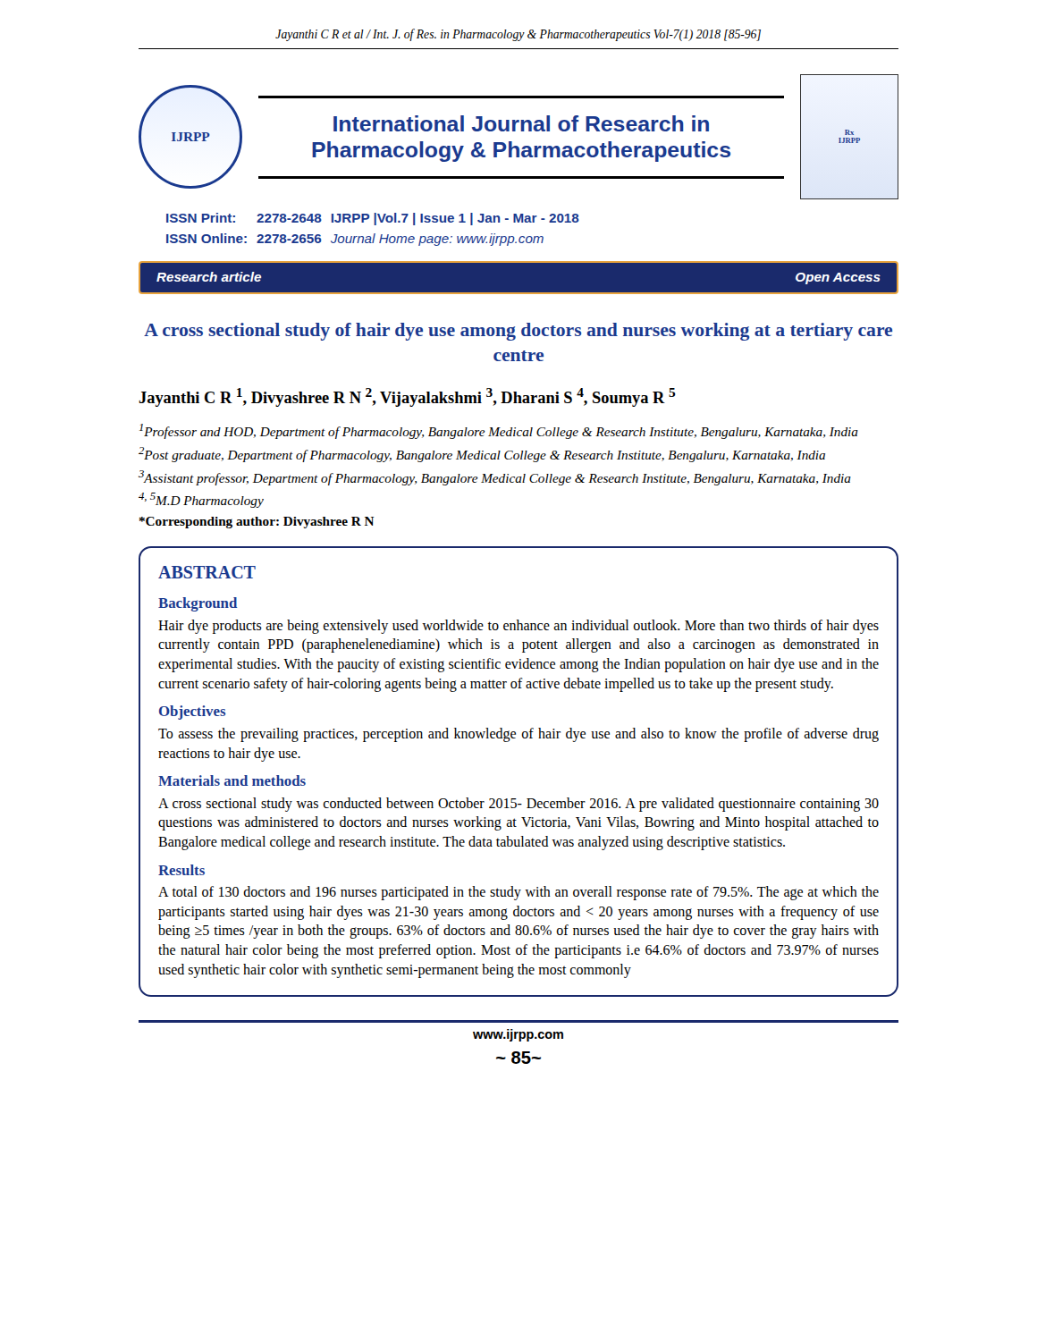Jayanthi C R et al / Int. J. of Res. in Pharmacology & Pharmacotherapeutics Vol-7(1) 2018 [85-96]
IJRPP
International Journal of Research in
Pharmacology & Pharmacotherapeutics
Rx
IJRPP
| ISSN Print: | 2278-2648 | IJRPP /Vol.7 / Issue 1 / Jan - Mar - 2018 |
| ISSN Online: | 2278-2656 | Journal Home page: www.ijrpp.com |
Research article Open Access
A cross sectional study of hair dye use among doctors and nurses working at a tertiary care centre
Jayanthi C R 1, Divyashree R N 2, Vijayalakshmi 3, Dharani S 4, Soumya R 5
1Professor and HOD, Department of Pharmacology, Bangalore Medical College & Research Institute, Bengaluru, Karnataka, India
2Post graduate, Department of Pharmacology, Bangalore Medical College & Research Institute, Bengaluru, Karnataka, India
3Assistant professor, Department of Pharmacology, Bangalore Medical College & Research Institute, Bengaluru, Karnataka, India
4, 5M.D Pharmacology
*Corresponding author: Divyashree R N
ABSTRACT
Background
Hair dye products are being extensively used worldwide to enhance an individual outlook. More than two thirds of hair dyes currently contain PPD (paraphenelenediamine) which is a potent allergen and also a carcinogen as demonstrated in experimental studies. With the paucity of existing scientific evidence among the Indian population on hair dye use and in the current scenario safety of hair-coloring agents being a matter of active debate impelled us to take up the present study.
Objectives
To assess the prevailing practices, perception and knowledge of hair dye use and also to know the profile of adverse drug reactions to hair dye use.
Materials and methods
A cross sectional study was conducted between October 2015- December 2016. A pre validated questionnaire containing 30 questions was administered to doctors and nurses working at Victoria, Vani Vilas, Bowring and Minto hospital attached to Bangalore medical college and research institute. The data tabulated was analyzed using descriptive statistics.
Results
A total of 130 doctors and 196 nurses participated in the study with an overall response rate of 79.5%. The age at which the participants started using hair dyes was 21-30 years among doctors and < 20 years among nurses with a frequency of use being ≥5 times /year in both the groups. 63% of doctors and 80.6% of nurses used the hair dye to cover the gray hairs with the natural hair color being the most preferred option. Most of the participants i.e 64.6% of doctors and 73.97% of nurses used synthetic hair color with synthetic semi-permanent being the most commonly
www.ijrpp.com
~ 85~